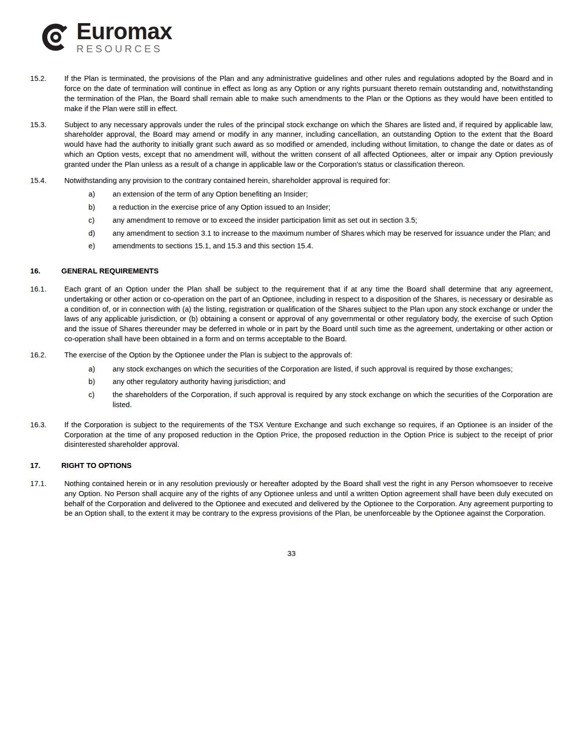Euromax
RESOURCES
15.2.
If the Plan is terminated, the provisions of the Plan and any administrative guidelines and other rules and regulations adopted by the Board and in force on the date of termination will continue in effect as long as any Option or any rights pursuant thereto remain outstanding and, notwithstanding the termination of the Plan, the Board shall remain able to make such amendments to the Plan or the Options as they would have been entitled to make if the Plan were still in effect.
15.3.
Subject to any necessary approvals under the rules of the principal stock exchange on which the Shares are listed and, if required by applicable law, shareholder approval, the Board may amend or modify in any manner, including cancellation, an outstanding Option to the extent that the Board would have had the authority to initially grant such award as so modified or amended, including without limitation, to change the date or dates as of which an Option vests, except that no amendment will, without the written consent of all affected Optionees, alter or impair any Option previously granted under the Plan unless as a result of a change in applicable law or the Corporation's status or classification thereon.
15.4.
Notwithstanding any provision to the contrary contained herein, shareholder approval is required for:
a) an extension of the term of any Option benefiting an Insider;
b) a reduction in the exercise price of any Option issued to an Insider;
c) any amendment to remove or to exceed the insider participation limit as set out in section 3.5;
d) any amendment to section 3.1 to increase to the maximum number of Shares which may be reserved for issuance under the Plan; and
e) amendments to sections 15.1, and 15.3 and this section 15.4.
16.
GENERAL REQUIREMENTS
16.1.
Each grant of an Option under the Plan shall be subject to the requirement that if at any time the Board shall determine that any agreement, undertaking or other action or co-operation on the part of an Optionee, including in respect to a disposition of the Shares, is necessary or desirable as a condition of, or in connection with (a) the listing, registration or qualification of the Shares subject to the Plan upon any stock exchange or under the laws of any applicable jurisdiction, or (b) obtaining a consent or approval of any governmental or other regulatory body, the exercise of such Option and the issue of Shares thereunder may be deferred in whole or in part by the Board until such time as the agreement, undertaking or other action or co-operation shall have been obtained in a form and on terms acceptable to the Board.
16.2.
The exercise of the Option by the Optionee under the Plan is subject to the approvals of:
a) any stock exchanges on which the securities of the Corporation are listed, if such approval is required by those exchanges;
b) any other regulatory authority having jurisdiction; and
c) the shareholders of the Corporation, if such approval is required by any stock exchange on which the securities of the Corporation are listed.
16.3.
If the Corporation is subject to the requirements of the TSX Venture Exchange and such exchange so requires, if an Optionee is an insider of the Corporation at the time of any proposed reduction in the Option Price, the proposed reduction in the Option Price is subject to the receipt of prior disinterested shareholder approval.
17.
RIGHT TO OPTIONS
17.1.
Nothing contained herein or in any resolution previously or hereafter adopted by the Board shall vest the right in any Person whomsoever to receive any Option. No Person shall acquire any of the rights of any Optionee unless and until a written Option agreement shall have been duly executed on behalf of the Corporation and delivered to the Optionee and executed and delivered by the Optionee to the Corporation. Any agreement purporting to be an Option shall, to the extent it may be contrary to the express provisions of the Plan, be unenforceable by the Optionee against the Corporation.
33